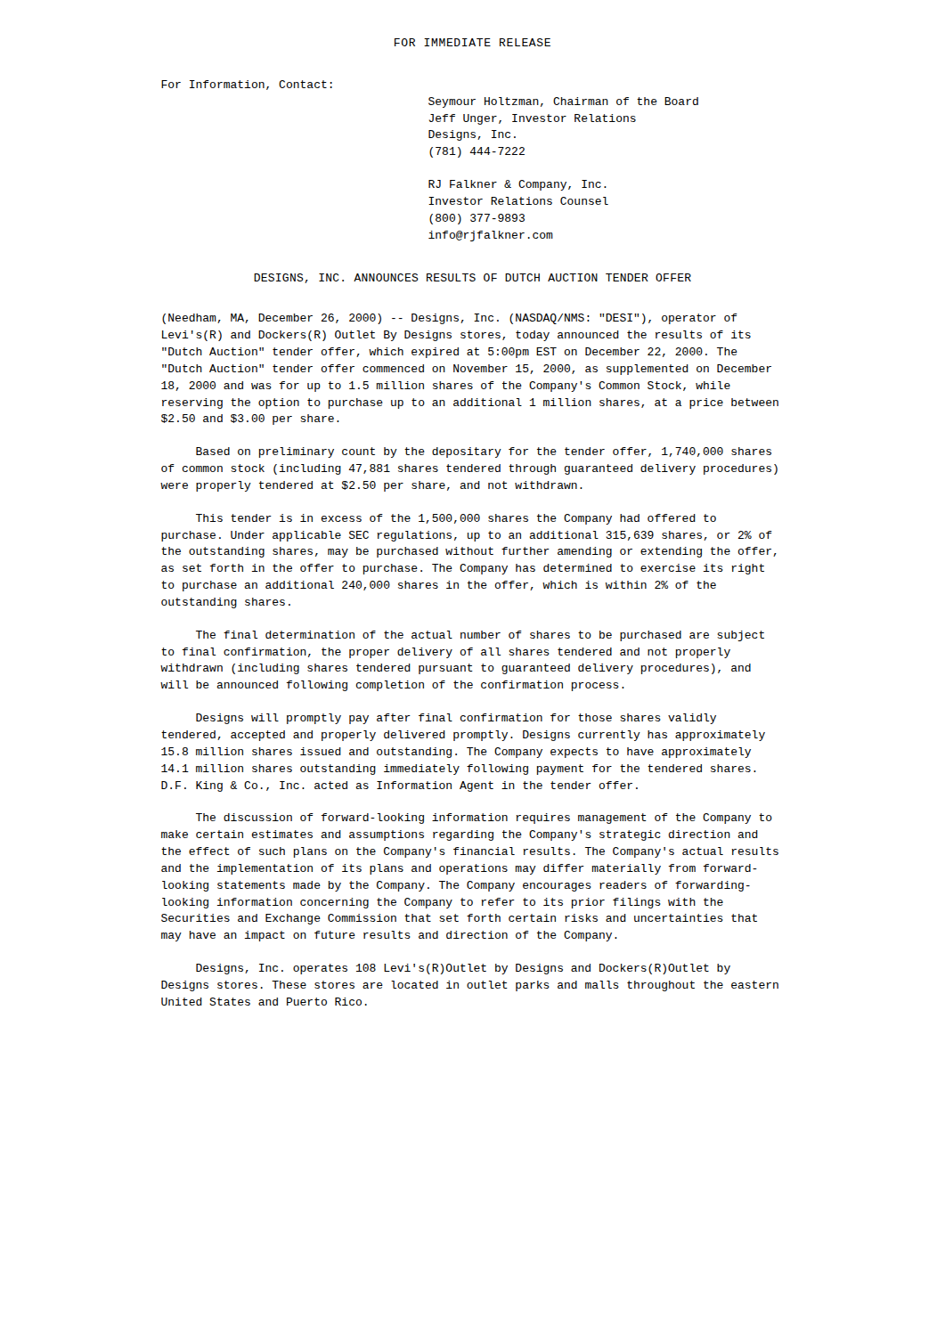FOR IMMEDIATE RELEASE
For Information, Contact:
Seymour Holtzman, Chairman of the Board
Jeff Unger, Investor Relations
Designs, Inc.
(781) 444-7222
RJ Falkner & Company, Inc.
Investor Relations Counsel
(800) 377-9893
info@rjfalkner.com
DESIGNS, INC. ANNOUNCES RESULTS OF DUTCH AUCTION TENDER OFFER
(Needham, MA, December 26, 2000) -- Designs, Inc. (NASDAQ/NMS: "DESI"), operator of Levi's(R) and Dockers(R) Outlet By Designs stores, today announced the results of its "Dutch Auction" tender offer, which expired at 5:00pm EST on December 22, 2000. The "Dutch Auction" tender offer commenced on November 15, 2000, as supplemented on December 18, 2000 and was for up to 1.5 million shares of the Company's Common Stock, while reserving the option to purchase up to an additional 1 million shares, at a price between $2.50 and $3.00 per share.
Based on preliminary count by the depositary for the tender offer, 1,740,000 shares of common stock (including 47,881 shares tendered through guaranteed delivery procedures) were properly tendered at $2.50 per share, and not withdrawn.
This tender is in excess of the 1,500,000 shares the Company had offered to purchase. Under applicable SEC regulations, up to an additional 315,639 shares, or 2% of the outstanding shares, may be purchased without further amending or extending the offer, as set forth in the offer to purchase. The Company has determined to exercise its right to purchase an additional 240,000 shares in the offer, which is within 2% of the outstanding shares.
The final determination of the actual number of shares to be purchased are subject to final confirmation, the proper delivery of all shares tendered and not properly withdrawn (including shares tendered pursuant to guaranteed delivery procedures), and will be announced following completion of the confirmation process.
Designs will promptly pay after final confirmation for those shares validly tendered, accepted and properly delivered promptly. Designs currently has approximately 15.8 million shares issued and outstanding. The Company expects to have approximately 14.1 million shares outstanding immediately following payment for the tendered shares. D.F. King & Co., Inc. acted as Information Agent in the tender offer.
The discussion of forward-looking information requires management of the Company to make certain estimates and assumptions regarding the Company's strategic direction and the effect of such plans on the Company's financial results. The Company's actual results and the implementation of its plans and operations may differ materially from forward-looking statements made by the Company. The Company encourages readers of forwarding-looking information concerning the Company to refer to its prior filings with the Securities and Exchange Commission that set forth certain risks and uncertainties that may have an impact on future results and direction of the Company.
Designs, Inc. operates 108 Levi's(R)Outlet by Designs and Dockers(R)Outlet by Designs stores. These stores are located in outlet parks and malls throughout the eastern United States and Puerto Rico.